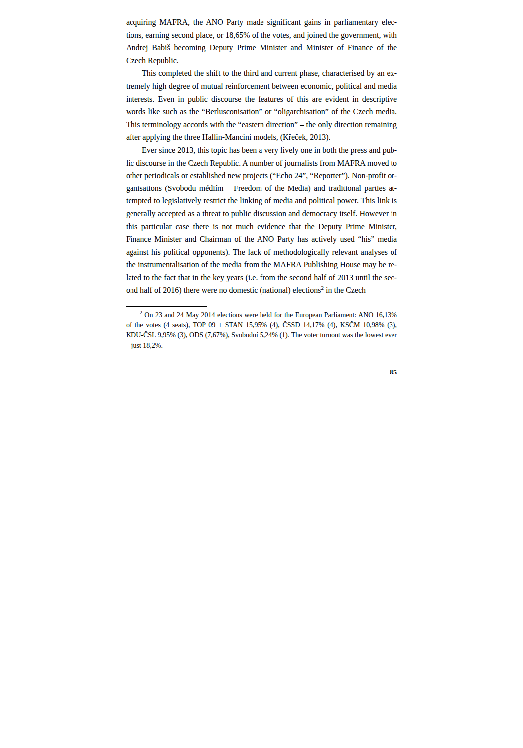acquiring MAFRA, the ANO Party made significant gains in parliamentary elections, earning second place, or 18,65% of the votes, and joined the government, with Andrej Babiš becoming Deputy Prime Minister and Minister of Finance of the Czech Republic.
This completed the shift to the third and current phase, characterised by an extremely high degree of mutual reinforcement between economic, political and media interests. Even in public discourse the features of this are evident in descriptive words like such as the “Berlusconisation” or “oligarchisation” of the Czech media. This terminology accords with the “eastern direction” – the only direction remaining after applying the three Hallin-Mancini models, (Křeček, 2013).
Ever since 2013, this topic has been a very lively one in both the press and public discourse in the Czech Republic. A number of journalists from MAFRA moved to other periodicals or established new projects (“Echo 24”, “Reporter”). Non-profit organisations (Svobodu médiím – Freedom of the Media) and traditional parties attempted to legislatively restrict the linking of media and political power. This link is generally accepted as a threat to public discussion and democracy itself. However in this particular case there is not much evidence that the Deputy Prime Minister, Finance Minister and Chairman of the ANO Party has actively used “his” media against his political opponents). The lack of methodologically relevant analyses of the instrumentalisation of the media from the MAFRA Publishing House may be related to the fact that in the key years (i.e. from the second half of 2013 until the second half of 2016) there were no domestic (national) elections2 in the Czech
2 On 23 and 24 May 2014 elections were held for the European Parliament: ANO 16,13% of the votes (4 seats), TOP 09 + STAN 15,95% (4), ČSSD 14,17% (4), KSČM 10,98% (3), KDU-ČSL 9,95% (3), ODS (7,67%), Svobodní 5,24% (1). The voter turnout was the lowest ever – just 18,2%.
85